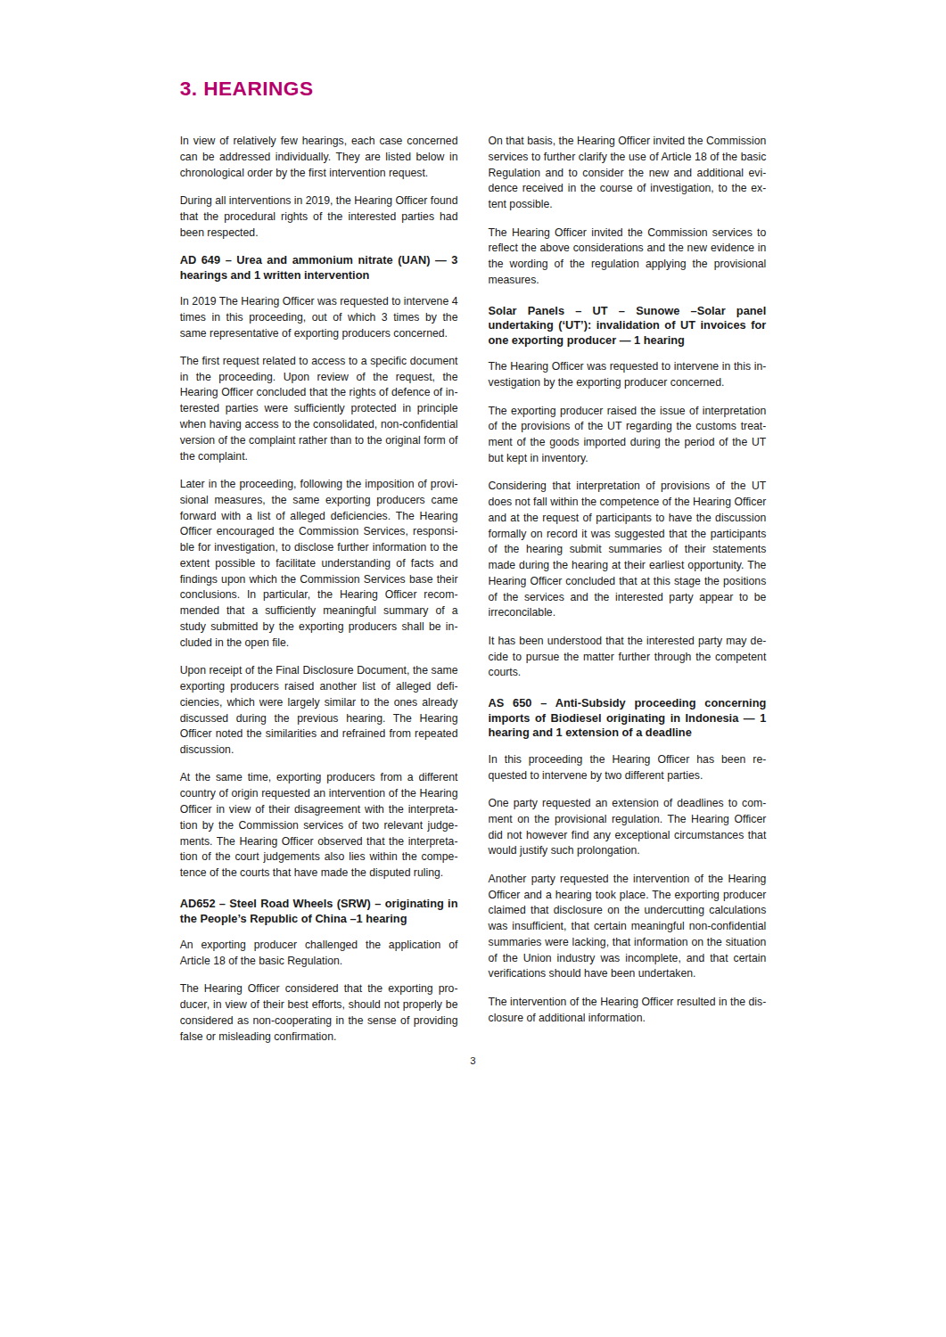3. Hearings
In view of relatively few hearings, each case concerned can be addressed individually. They are listed below in chronological order by the first intervention request.
During all interventions in 2019, the Hearing Officer found that the procedural rights of the interested parties had been respected.
AD 649 – Urea and ammonium nitrate (UAN) — 3 hearings and 1 written intervention
In 2019 The Hearing Officer was requested to intervene 4 times in this proceeding, out of which 3 times by the same representative of exporting producers concerned.
The first request related to access to a specific document in the proceeding. Upon review of the request, the Hearing Officer concluded that the rights of defence of interested parties were sufficiently protected in principle when having access to the consolidated, non-confidential version of the complaint rather than to the original form of the complaint.
Later in the proceeding, following the imposition of provisional measures, the same exporting producers came forward with a list of alleged deficiencies. The Hearing Officer encouraged the Commission Services, responsible for investigation, to disclose further information to the extent possible to facilitate understanding of facts and findings upon which the Commission Services base their conclusions. In particular, the Hearing Officer recommended that a sufficiently meaningful summary of a study submitted by the exporting producers shall be included in the open file.
Upon receipt of the Final Disclosure Document, the same exporting producers raised another list of alleged deficiencies, which were largely similar to the ones already discussed during the previous hearing. The Hearing Officer noted the similarities and refrained from repeated discussion.
At the same time, exporting producers from a different country of origin requested an intervention of the Hearing Officer in view of their disagreement with the interpretation by the Commission services of two relevant judgements. The Hearing Officer observed that the interpretation of the court judgements also lies within the competence of the courts that have made the disputed ruling.
AD652 – Steel Road Wheels (SRW) – originating in the People’s Republic of China –1 hearing
An exporting producer challenged the application of Article 18 of the basic Regulation.
The Hearing Officer considered that the exporting producer, in view of their best efforts, should not properly be considered as non-cooperating in the sense of providing false or misleading confirmation.
On that basis, the Hearing Officer invited the Commission services to further clarify the use of Article 18 of the basic Regulation and to consider the new and additional evidence received in the course of investigation, to the extent possible.
The Hearing Officer invited the Commission services to reflect the above considerations and the new evidence in the wording of the regulation applying the provisional measures.
Solar Panels – UT – Sunowe –Solar panel undertaking (‘UT’): invalidation of UT invoices for one exporting producer — 1 hearing
The Hearing Officer was requested to intervene in this investigation by the exporting producer concerned.
The exporting producer raised the issue of interpretation of the provisions of the UT regarding the customs treatment of the goods imported during the period of the UT but kept in inventory.
Considering that interpretation of provisions of the UT does not fall within the competence of the Hearing Officer and at the request of participants to have the discussion formally on record it was suggested that the participants of the hearing submit summaries of their statements made during the hearing at their earliest opportunity. The Hearing Officer concluded that at this stage the positions of the services and the interested party appear to be irreconcilable.
It has been understood that the interested party may decide to pursue the matter further through the competent courts.
AS 650 – Anti-Subsidy proceeding concerning imports of Biodiesel originating in Indonesia — 1 hearing and 1 extension of a deadline
In this proceeding the Hearing Officer has been requested to intervene by two different parties.
One party requested an extension of deadlines to comment on the provisional regulation. The Hearing Officer did not however find any exceptional circumstances that would justify such prolongation.
Another party requested the intervention of the Hearing Officer and a hearing took place. The exporting producer claimed that disclosure on the undercutting calculations was insufficient, that certain meaningful non-confidential summaries were lacking, that information on the situation of the Union industry was incomplete, and that certain verifications should have been undertaken.
The intervention of the Hearing Officer resulted in the disclosure of additional information.
3